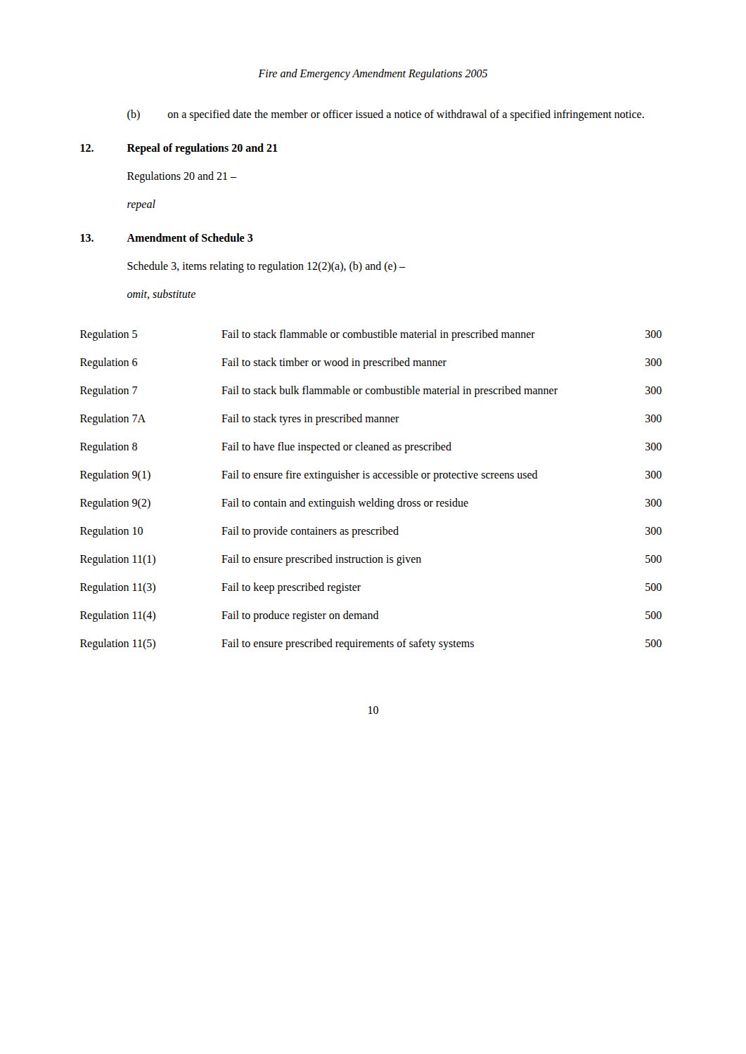Fire and Emergency Amendment Regulations 2005
(b)
on a specified date the member or officer issued a notice of withdrawal of a specified infringement notice.
12.
Repeal of regulations 20 and 21
Regulations 20 and 21 –
repeal
13.
Amendment of Schedule 3
Schedule 3, items relating to regulation 12(2)(a), (b) and (e) –
omit, substitute
| Regulation 5 | Fail to stack flammable or combustible material in prescribed manner | 300 |
| Regulation 6 | Fail to stack timber or wood in prescribed manner | 300 |
| Regulation 7 | Fail to stack bulk flammable or combustible material in prescribed manner | 300 |
| Regulation 7A | Fail to stack tyres in prescribed manner | 300 |
| Regulation 8 | Fail to have flue inspected or cleaned as prescribed | 300 |
| Regulation 9(1) | Fail to ensure fire extinguisher is accessible or protective screens used | 300 |
| Regulation 9(2) | Fail to contain and extinguish welding dross or residue | 300 |
| Regulation 10 | Fail to provide containers as prescribed | 300 |
| Regulation 11(1) | Fail to ensure prescribed instruction is given | 500 |
| Regulation 11(3) | Fail to keep prescribed register | 500 |
| Regulation 11(4) | Fail to produce register on demand | 500 |
| Regulation 11(5) | Fail to ensure prescribed requirements of safety systems | 500 |
10